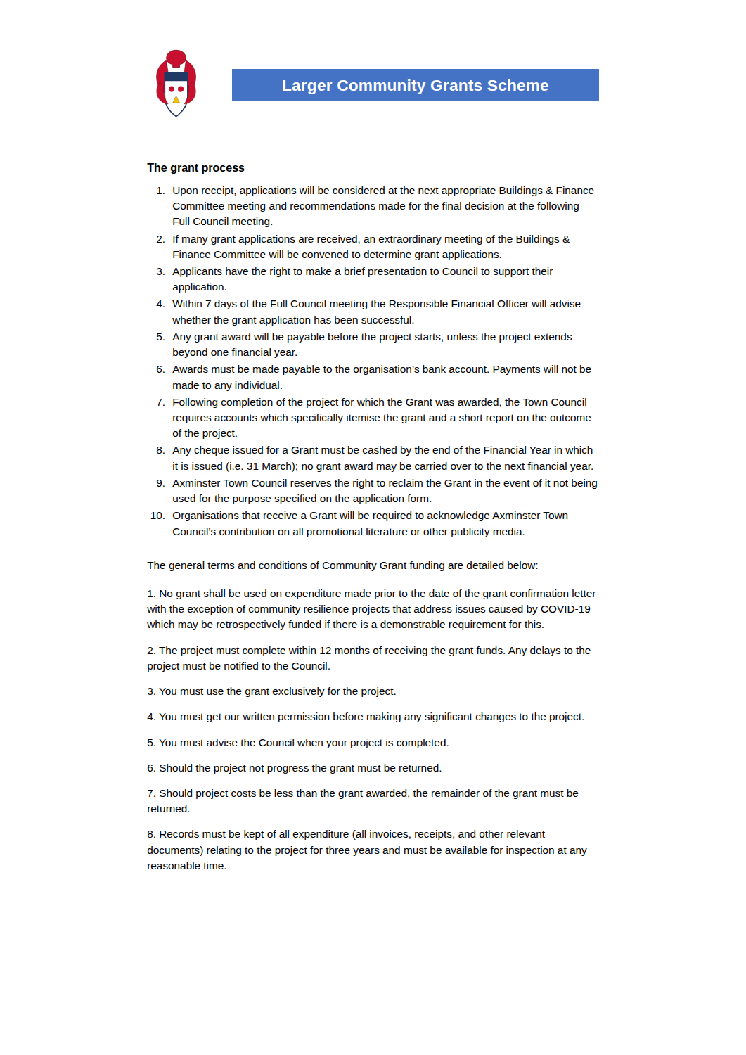Larger Community Grants Scheme
The grant process
Upon receipt, applications will be considered at the next appropriate Buildings & Finance Committee meeting and recommendations made for the final decision at the following Full Council meeting.
If many grant applications are received, an extraordinary meeting of the Buildings & Finance Committee will be convened to determine grant applications.
Applicants have the right to make a brief presentation to Council to support their application.
Within 7 days of the Full Council meeting the Responsible Financial Officer will advise whether the grant application has been successful.
Any grant award will be payable before the project starts, unless the project extends beyond one financial year.
Awards must be made payable to the organisation’s bank account. Payments will not be made to any individual.
Following completion of the project for which the Grant was awarded, the Town Council requires accounts which specifically itemise the grant and a short report on the outcome of the project.
Any cheque issued for a Grant must be cashed by the end of the Financial Year in which it is issued (i.e. 31 March); no grant award may be carried over to the next financial year.
Axminster Town Council reserves the right to reclaim the Grant in the event of it not being used for the purpose specified on the application form.
Organisations that receive a Grant will be required to acknowledge Axminster Town Council’s contribution on all promotional literature or other publicity media.
The general terms and conditions of Community Grant funding are detailed below:
1. No grant shall be used on expenditure made prior to the date of the grant confirmation letter with the exception of community resilience projects that address issues caused by COVID-19 which may be retrospectively funded if there is a demonstrable requirement for this.
2. The project must complete within 12 months of receiving the grant funds. Any delays to the project must be notified to the Council.
3. You must use the grant exclusively for the project.
4. You must get our written permission before making any significant changes to the project.
5. You must advise the Council when your project is completed.
6. Should the project not progress the grant must be returned.
7. Should project costs be less than the grant awarded, the remainder of the grant must be returned.
8. Records must be kept of all expenditure (all invoices, receipts, and other relevant documents) relating to the project for three years and must be available for inspection at any reasonable time.